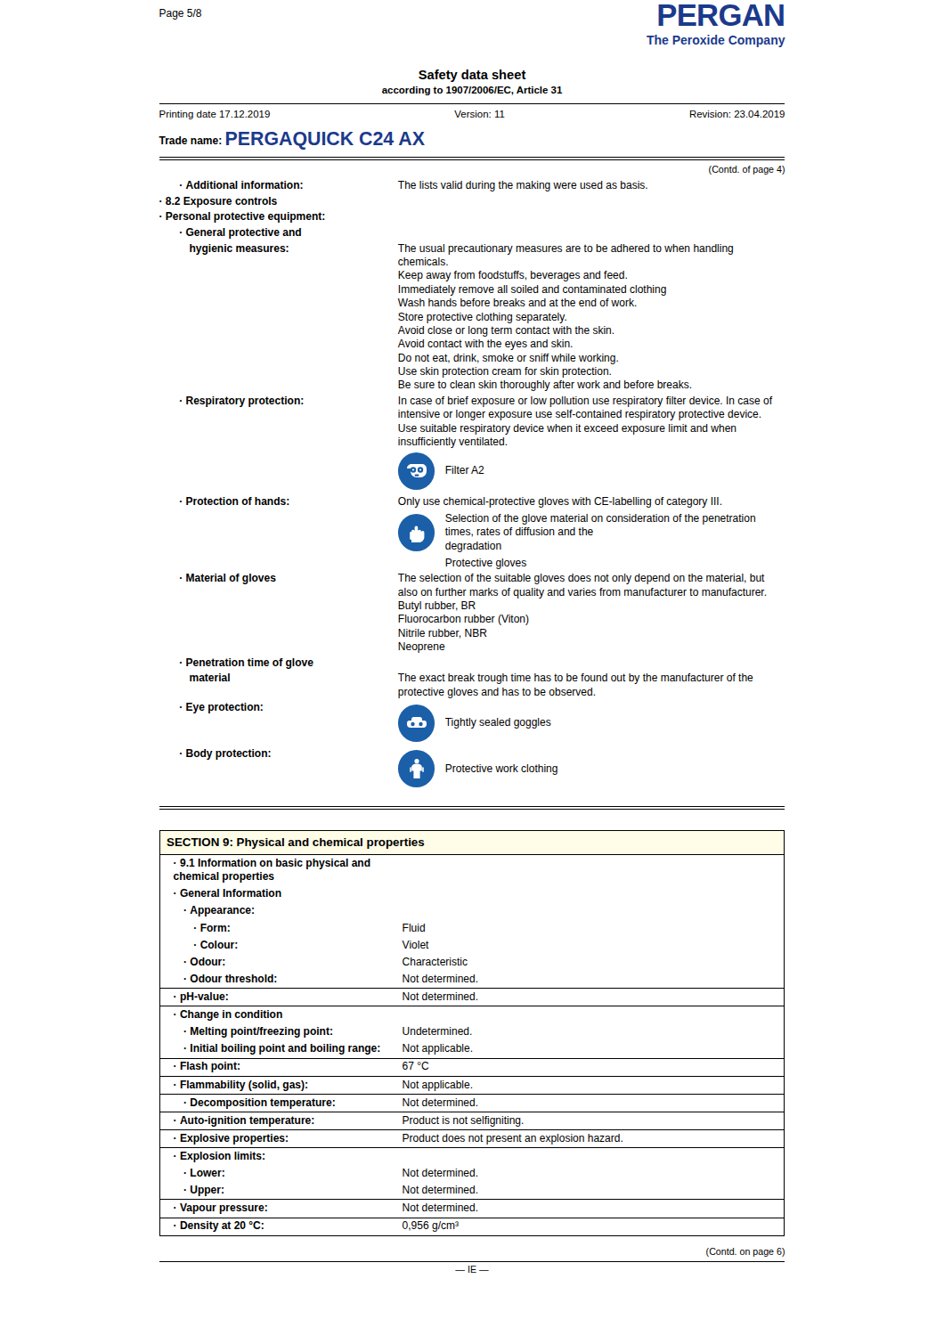Page 5/8
PERGAN
The Peroxide Company
Safety data sheet
according to 1907/2006/EC, Article 31
Printing date 17.12.2019
Version: 11
Revision: 23.04.2019
Trade name: PERGAQUICK C24 AX
(Contd. of page 4)
| Additional information: | The lists valid during the making were used as basis. |
| 8.2 Exposure controls | |
| Personal protective equipment: | |
| General protective and | |
| hygienic measures: | The usual precautionary measures are to be adhered to when handling chemicals. Keep away from foodstuffs, beverages and feed. Immediately remove all soiled and contaminated clothing Wash hands before breaks and at the end of work. Store protective clothing separately. Avoid close or long term contact with the skin. Avoid contact with the eyes and skin. Do not eat, drink, smoke or sniff while working. Use skin protection cream for skin protection. Be sure to clean skin thoroughly after work and before breaks. |
| Respiratory protection: | In case of brief exposure or low pollution use respiratory filter device. In case of intensive or longer exposure use self-contained respiratory protective device. Use suitable respiratory device when it exceed exposure limit and when insufficiently ventilated. Filter A2 |
| Protection of hands: | Only use chemical-protective gloves with CE-labelling of category III. Selection of the glove material on consideration of the penetration times, rates of diffusion and the degradation Protective gloves |
| Material of gloves | The selection of the suitable gloves does not only depend on the material, but also on further marks of quality and varies from manufacturer to manufacturer. Butyl rubber, BR Fluorocarbon rubber (Viton) Nitrile rubber, NBR Neoprene |
| Penetration time of glove | |
| material | The exact break trough time has to be found out by the manufacturer of the protective gloves and has to be observed. |
| Eye protection: | Tightly sealed goggles |
| Body protection: | Protective work clothing |
SECTION 9: Physical and chemical properties
| 9.1 Information on basic physical and chemical properties | |
| General Information | |
| Appearance: | |
| Form: | Fluid |
| Colour: | Violet |
| Odour: | Characteristic |
| Odour threshold: | Not determined. |
| pH-value: | Not determined. |
| Change in condition | |
| Melting point/freezing point: | Undetermined. |
| Initial boiling point and boiling range: | Not applicable. |
| Flash point: | 67 °C |
| Flammability (solid, gas): | Not applicable. |
| Decomposition temperature: | Not determined. |
| Auto-ignition temperature: | Product is not selfigniting. |
| Explosive properties: | Product does not present an explosion hazard. |
| Explosion limits: | |
| Lower: | Not determined. |
| Upper: | Not determined. |
| Vapour pressure: | Not determined. |
| Density at 20 °C: | 0,956 g/cm³ |
(Contd. on page 6)
— IE —